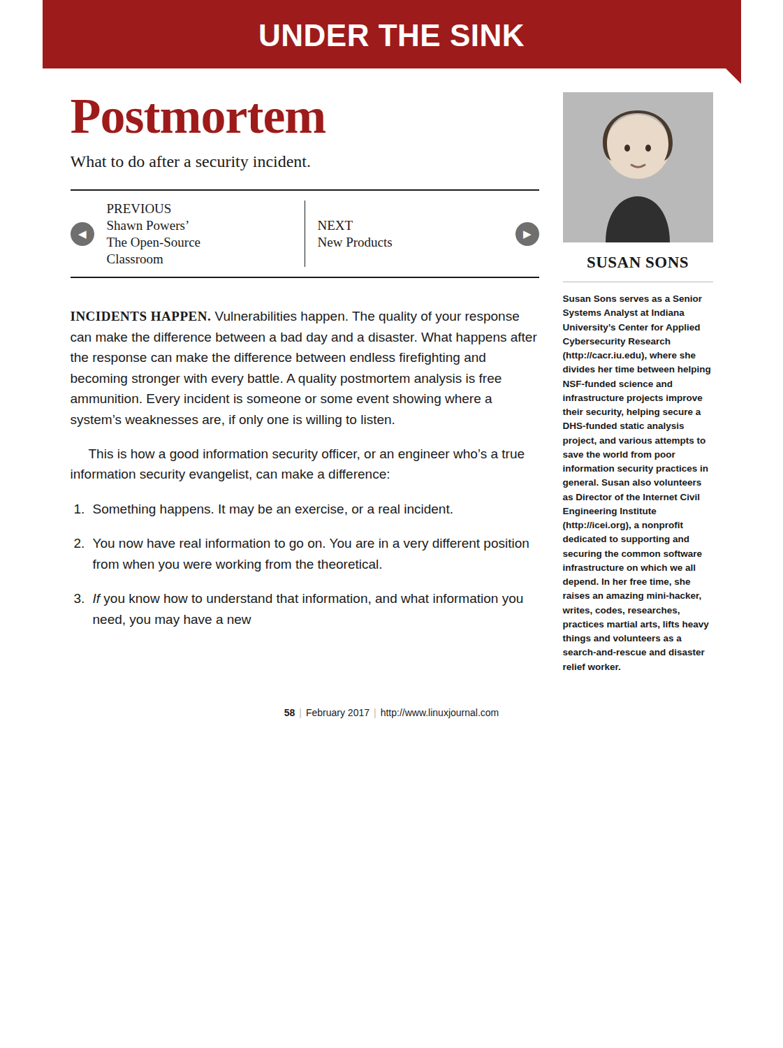Under the Sink
Postmortem
What to do after a security incident.
◀
PREVIOUS Shawn Powers’ The Open-Source Classroom
NEXT New Products
▶
INCIDENTS HAPPEN. Vulnerabilities happen. The quality of your response can make the difference between a bad day and a disaster. What happens after the response can make the difference between endless firefighting and becoming stronger with every battle. A quality postmortem analysis is free ammunition. Every incident is someone or some event showing where a system’s weaknesses are, if only one is willing to listen.
This is how a good information security officer, or an engineer who’s a true information security evangelist, can make a difference:
Something happens. It may be an exercise, or a real incident.
You now have real information to go on. You are in a very different position from when you were working from the theoretical.
If you know how to understand that information, and what information you need, you may have a new
SUSAN SONS
Susan Sons serves as a Senior Systems Analyst at Indiana University’s Center for Applied Cybersecurity Research (http://cacr.iu.edu), where she divides her time between helping NSF-funded science and infrastructure projects improve their security, helping secure a DHS-funded static analysis project, and various attempts to save the world from poor information security practices in general. Susan also volunteers as Director of the Internet Civil Engineering Institute (http://icei.org), a nonprofit dedicated to supporting and securing the common software infrastructure on which we all depend. In her free time, she raises an amazing mini-hacker, writes, codes, researches, practices martial arts, lifts heavy things and volunteers as a search-and-rescue and disaster relief worker.
58|February 2017|http://www.linuxjournal.com